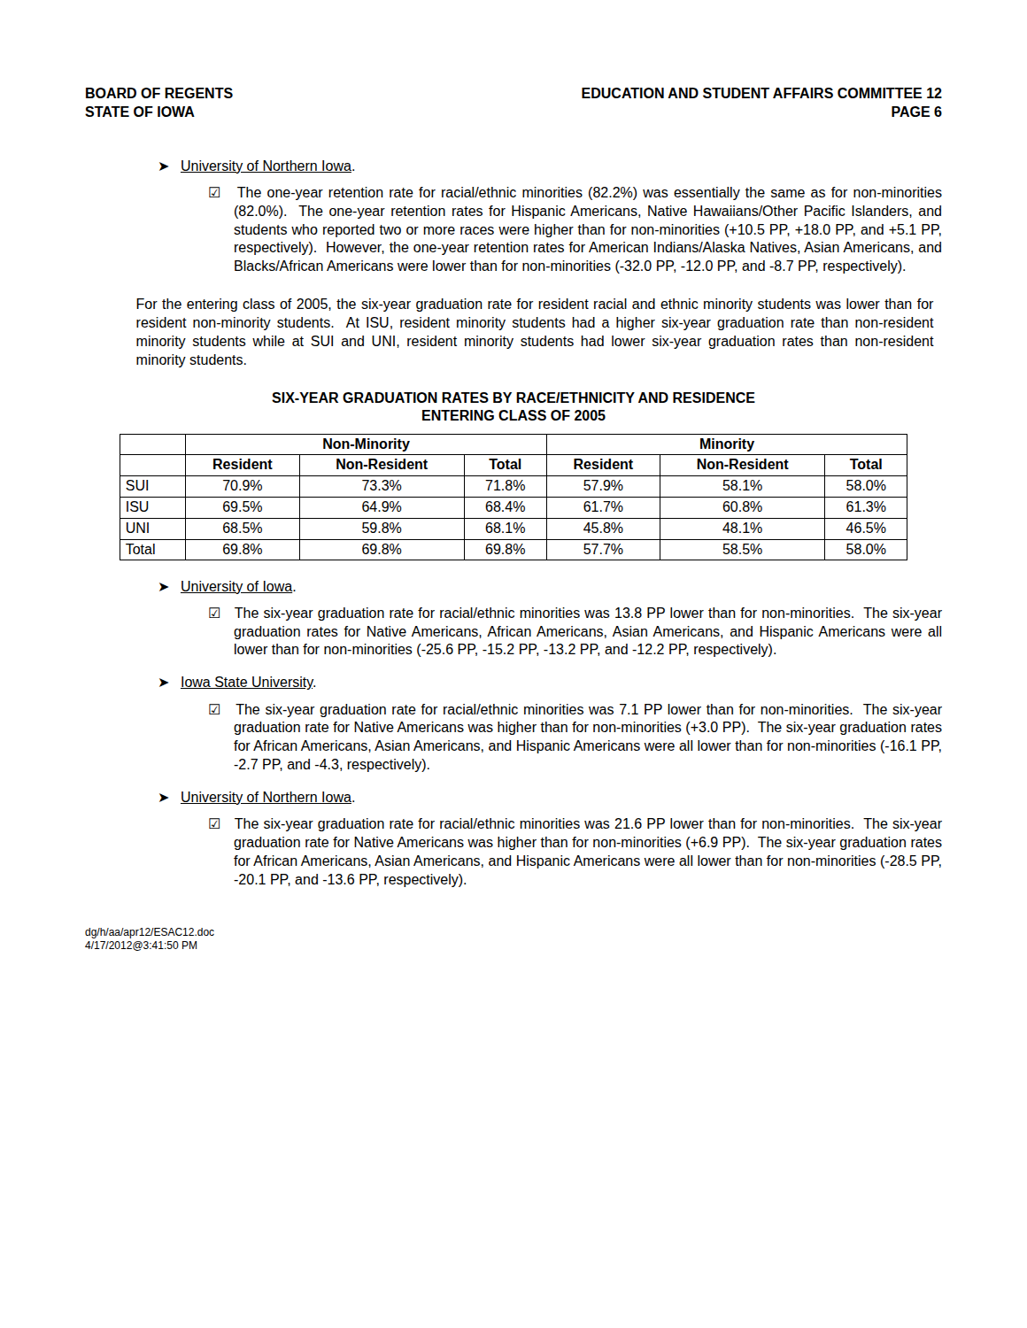BOARD OF REGENTS
STATE OF IOWA
EDUCATION AND STUDENT AFFAIRS COMMITTEE 12
PAGE 6
➤ University of Northern Iowa.
☑ The one-year retention rate for racial/ethnic minorities (82.2%) was essentially the same as for non-minorities (82.0%). The one-year retention rates for Hispanic Americans, Native Hawaiians/Other Pacific Islanders, and students who reported two or more races were higher than for non-minorities (+10.5 PP, +18.0 PP, and +5.1 PP, respectively). However, the one-year retention rates for American Indians/Alaska Natives, Asian Americans, and Blacks/African Americans were lower than for non-minorities (-32.0 PP, -12.0 PP, and -8.7 PP, respectively).
For the entering class of 2005, the six-year graduation rate for resident racial and ethnic minority students was lower than for resident non-minority students. At ISU, resident minority students had a higher six-year graduation rate than non-resident minority students while at SUI and UNI, resident minority students had lower six-year graduation rates than non-resident minority students.
SIX-YEAR GRADUATION RATES BY RACE/ETHNICITY AND RESIDENCE
ENTERING CLASS OF 2005
| | Non-Minority | Minority |
| --- | --- | --- |
| | Resident | Non-Resident | Total | Resident | Non-Resident | Total |
| SUI | 70.9% | 73.3% | 71.8% | 57.9% | 58.1% | 58.0% |
| ISU | 69.5% | 64.9% | 68.4% | 61.7% | 60.8% | 61.3% |
| UNI | 68.5% | 59.8% | 68.1% | 45.8% | 48.1% | 46.5% |
| Total | 69.8% | 69.8% | 69.8% | 57.7% | 58.5% | 58.0% |
➤ University of Iowa.
☑ The six-year graduation rate for racial/ethnic minorities was 13.8 PP lower than for non-minorities. The six-year graduation rates for Native Americans, African Americans, Asian Americans, and Hispanic Americans were all lower than for non-minorities (-25.6 PP, -15.2 PP, -13.2 PP, and -12.2 PP, respectively).
➤ Iowa State University.
☑ The six-year graduation rate for racial/ethnic minorities was 7.1 PP lower than for non-minorities. The six-year graduation rate for Native Americans was higher than for non-minorities (+3.0 PP). The six-year graduation rates for African Americans, Asian Americans, and Hispanic Americans were all lower than for non-minorities (-16.1 PP, -2.7 PP, and -4.3, respectively).
➤ University of Northern Iowa.
☑ The six-year graduation rate for racial/ethnic minorities was 21.6 PP lower than for non-minorities. The six-year graduation rate for Native Americans was higher than for non-minorities (+6.9 PP). The six-year graduation rates for African Americans, Asian Americans, and Hispanic Americans were all lower than for non-minorities (-28.5 PP, -20.1 PP, and -13.6 PP, respectively).
dg/h/aa/apr12/ESAC12.doc
4/17/2012@3:41:50 PM